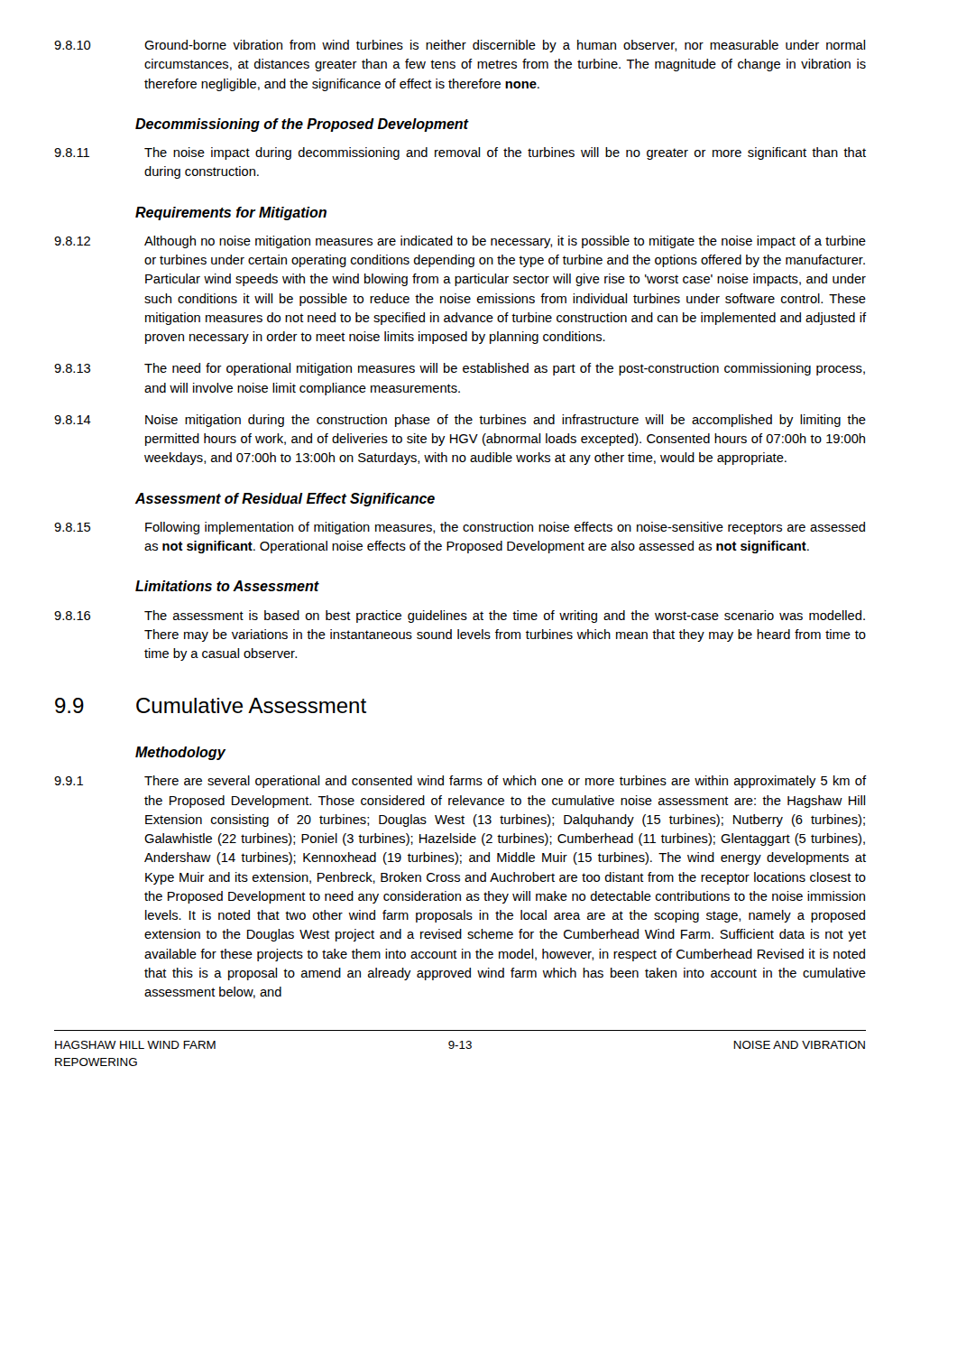9.8.10
Ground-borne vibration from wind turbines is neither discernible by a human observer, nor measurable under normal circumstances, at distances greater than a few tens of metres from the turbine. The magnitude of change in vibration is therefore negligible, and the significance of effect is therefore none.
Decommissioning of the Proposed Development
9.8.11
The noise impact during decommissioning and removal of the turbines will be no greater or more significant than that during construction.
Requirements for Mitigation
9.8.12
Although no noise mitigation measures are indicated to be necessary, it is possible to mitigate the noise impact of a turbine or turbines under certain operating conditions depending on the type of turbine and the options offered by the manufacturer. Particular wind speeds with the wind blowing from a particular sector will give rise to 'worst case' noise impacts, and under such conditions it will be possible to reduce the noise emissions from individual turbines under software control. These mitigation measures do not need to be specified in advance of turbine construction and can be implemented and adjusted if proven necessary in order to meet noise limits imposed by planning conditions.
9.8.13
The need for operational mitigation measures will be established as part of the post-construction commissioning process, and will involve noise limit compliance measurements.
9.8.14
Noise mitigation during the construction phase of the turbines and infrastructure will be accomplished by limiting the permitted hours of work, and of deliveries to site by HGV (abnormal loads excepted). Consented hours of 07:00h to 19:00h weekdays, and 07:00h to 13:00h on Saturdays, with no audible works at any other time, would be appropriate.
Assessment of Residual Effect Significance
9.8.15
Following implementation of mitigation measures, the construction noise effects on noise-sensitive receptors are assessed as not significant. Operational noise effects of the Proposed Development are also assessed as not significant.
Limitations to Assessment
9.8.16
The assessment is based on best practice guidelines at the time of writing and the worst-case scenario was modelled. There may be variations in the instantaneous sound levels from turbines which mean that they may be heard from time to time by a casual observer.
9.9 Cumulative Assessment
Methodology
9.9.1
There are several operational and consented wind farms of which one or more turbines are within approximately 5 km of the Proposed Development. Those considered of relevance to the cumulative noise assessment are: the Hagshaw Hill Extension consisting of 20 turbines; Douglas West (13 turbines); Dalquhandy (15 turbines); Nutberry (6 turbines); Galawhistle (22 turbines); Poniel (3 turbines); Hazelside (2 turbines); Cumberhead (11 turbines); Glentaggart (5 turbines), Andershaw (14 turbines); Kennoxhead (19 turbines); and Middle Muir (15 turbines). The wind energy developments at Kype Muir and its extension, Penbreck, Broken Cross and Auchrobert are too distant from the receptor locations closest to the Proposed Development to need any consideration as they will make no detectable contributions to the noise immission levels. It is noted that two other wind farm proposals in the local area are at the scoping stage, namely a proposed extension to the Douglas West project and a revised scheme for the Cumberhead Wind Farm. Sufficient data is not yet available for these projects to take them into account in the model, however, in respect of Cumberhead Revised it is noted that this is a proposal to amend an already approved wind farm which has been taken into account in the cumulative assessment below, and
HAGSHAW HILL WIND FARM
REPOWERING
9-13
NOISE AND VIBRATION